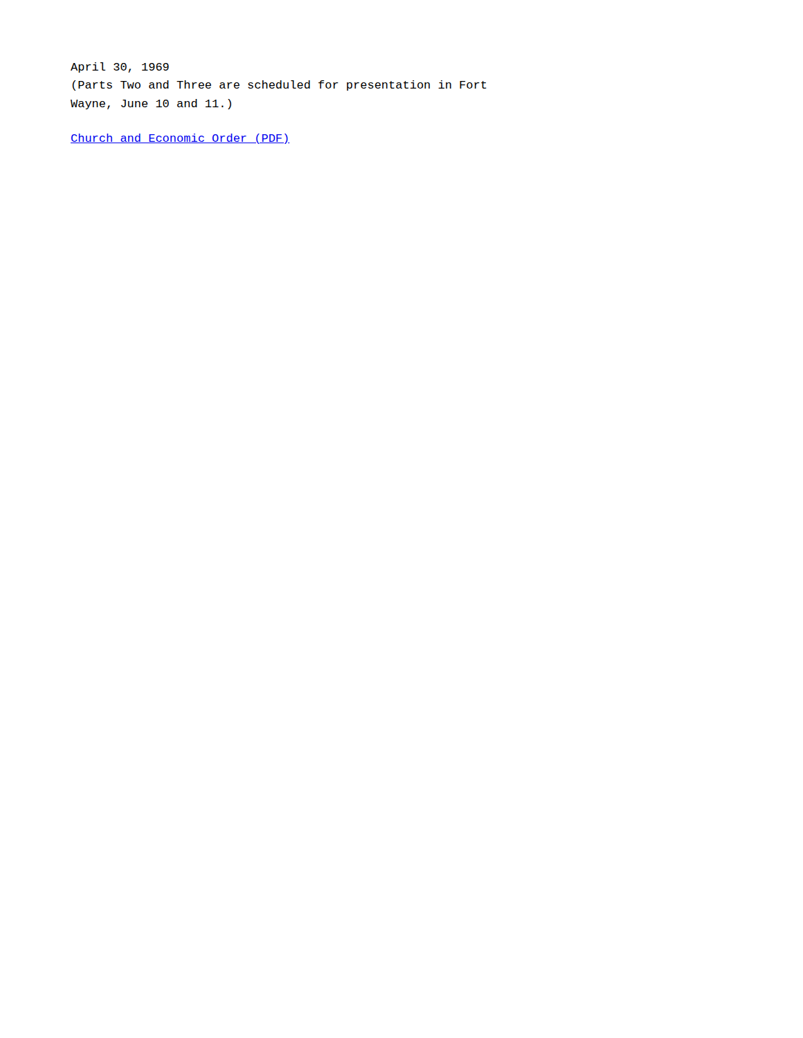April 30, 1969
(Parts Two and Three are scheduled for presentation in Fort Wayne, June 10 and 11.)
Church and Economic Order (PDF)